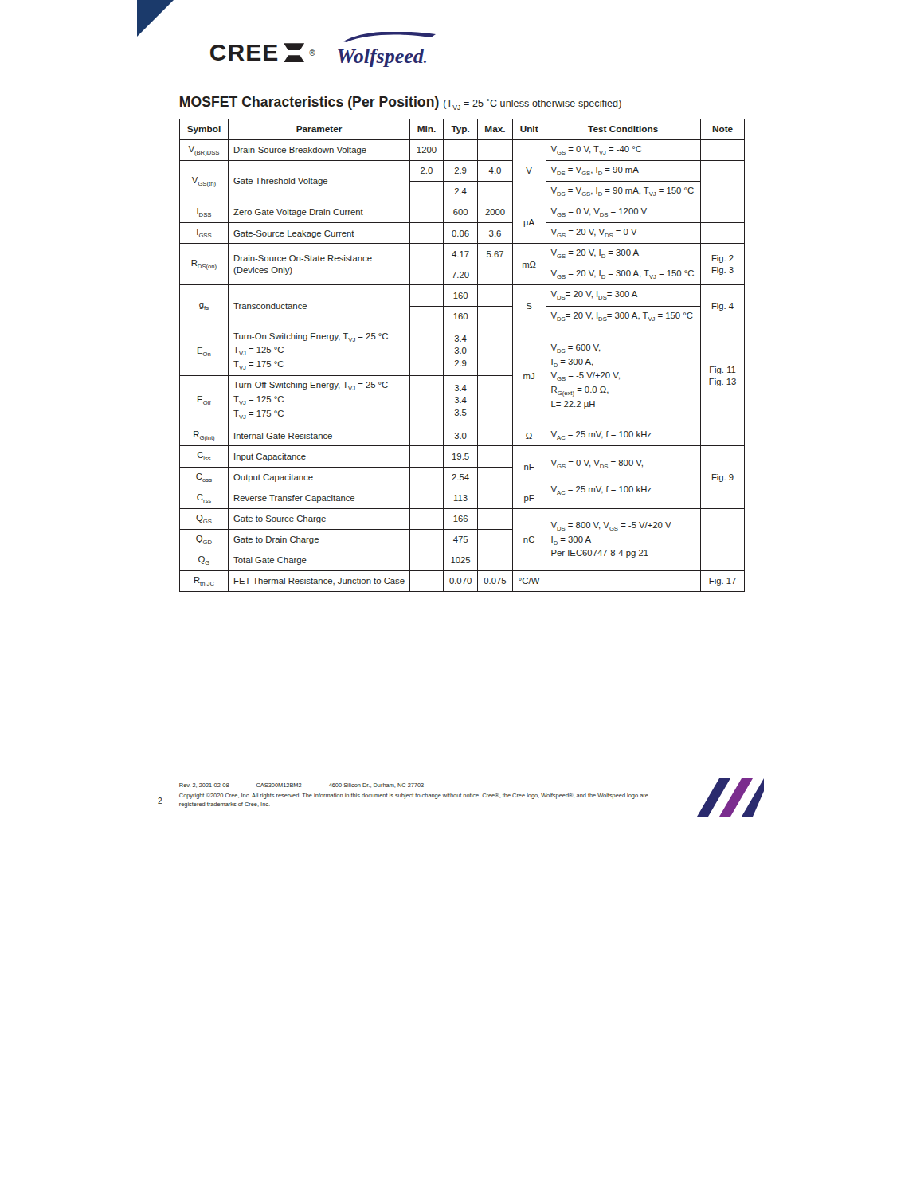CREE ®
Wolfspeed.
MOSFET Characteristics (Per Position) (TVJ = 25 ˚C unless otherwise specified)
| Symbol | Parameter | Min. | Typ. | Max. | Unit | Test Conditions | Note |
| --- | --- | --- | --- | --- | --- | --- | --- |
| V (BR)DSS | Drain-Source Breakdown Voltage | 1200 | | | V | V GS = 0 V, T VJ = -40 °C | |
| V GS(th) | Gate Threshold Voltage | 2.0 | 2.9 | 4.0 | V DS = V GS , I D = 90 mA | |
| | 2.4 | | V DS = V GS , I D = 90 mA, T VJ = 150 °C |
| I DSS | Zero Gate Voltage Drain Current | | 600 | 2000 | µA | V GS = 0 V, V DS = 1200 V | |
| I GSS | Gate-Source Leakage Current | | 0.06 | 3.6 | V GS = 20 V, V DS = 0 V | |
| R DS(on) | Drain-Source On-State Resistance (Devices Only) | | 4.17 | 5.67 | mΩ | V GS = 20 V, I D = 300 A | Fig. 2 Fig. 3 |
| | 7.20 | | V GS = 20 V, I D = 300 A, T VJ = 150 °C |
| g fs | Transconductance | | 160 | | S | V DS = 20 V, I DS = 300 A | Fig. 4 |
| | 160 | | V DS = 20 V, I DS = 300 A, T VJ = 150 °C |
| E On | Turn-On Switching Energy, T VJ = 25 °C T VJ = 125 °C T VJ = 175 °C | | 3.4 3.0 2.9 | | mJ | V DS = 600 V, I D = 300 A, V GS = -5 V/+20 V, R G(ext) = 0.0 Ω, L= 22.2 µH | Fig. 11 Fig. 13 |
| E Off | Turn-Off Switching Energy, T VJ = 25 °C T VJ = 125 °C T VJ = 175 °C | | 3.4 3.4 3.5 | |
| R G(int) | Internal Gate Resistance | | 3.0 | | Ω | V AC = 25 mV, f = 100 kHz | |
| C iss | Input Capacitance | | 19.5 | | nF | V GS = 0 V, V DS = 800 V, V AC = 25 mV, f = 100 kHz | Fig. 9 |
| C oss | Output Capacitance | | 2.54 | |
| C rss | Reverse Transfer Capacitance | | 113 | | pF |
| Q GS | Gate to Source Charge | | 166 | | nC | V DS = 800 V, V GS = -5 V/+20 V I D = 300 A Per IEC60747-8-4 pg 21 | |
| Q GD | Gate to Drain Charge | | 475 | |
| Q G | Total Gate Charge | | 1025 | |
| R th JC | FET Thermal Resistance, Junction to Case | | 0.070 | 0.075 | °C/W | | Fig. 17 |
2
Rev. 2, 2021-02-08 CAS300M12BM2 4600 Silicon Dr., Durham, NC 27703
Copyright ©2020 Cree, Inc. All rights reserved. The information in this document is subject to change without notice. Cree®, the Cree logo, Wolfspeed®, and the Wolfspeed logo are registered trademarks of Cree, Inc.